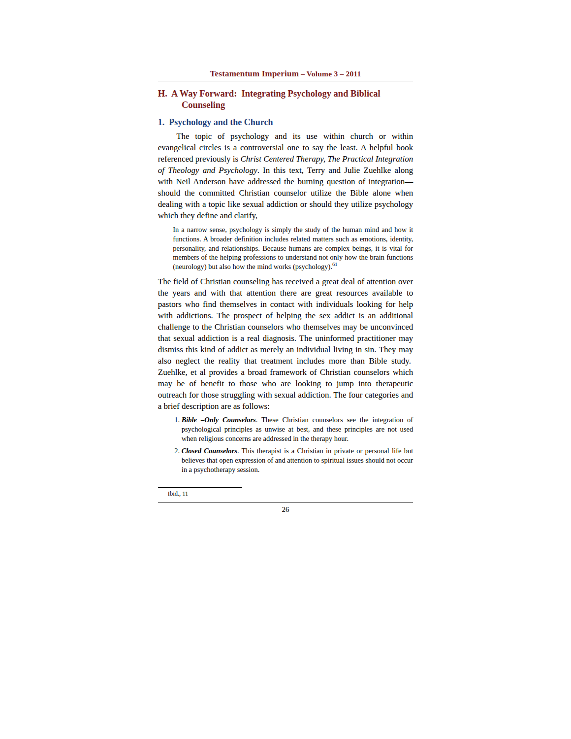Testamentum Imperium – Volume 3 – 2011
H. A Way Forward: Integrating Psychology and BiblicalCounseling
1. Psychology and the Church
The topic of psychology and its use within church or within evangelical circles is a controversial one to say the least. A helpful book referenced previously is Christ Centered Therapy, The Practical Integration of Theology and Psychology. In this text, Terry and Julie Zuehlke along with Neil Anderson have addressed the burning question of integration—should the committed Christian counselor utilize the Bible alone when dealing with a topic like sexual addiction or should they utilize psychology which they define and clarify,
In a narrow sense, psychology is simply the study of the human mind and how it functions. A broader definition includes related matters such as emotions, identity, personality, and relationships. Because humans are complex beings, it is vital for members of the helping professions to understand not only how the brain functions (neurology) but also how the mind works (psychology).61
The field of Christian counseling has received a great deal of attention over the years and with that attention there are great resources available to pastors who find themselves in contact with individuals looking for help with addictions. The prospect of helping the sex addict is an additional challenge to the Christian counselors who themselves may be unconvinced that sexual addiction is a real diagnosis. The uninformed practitioner may dismiss this kind of addict as merely an individual living in sin. They may also neglect the reality that treatment includes more than Bible study. Zuehlke, et al provides a broad framework of Christian counselors which may be of benefit to those who are looking to jump into therapeutic outreach for those struggling with sexual addiction. The four categories and a brief description are as follows:
Bible –Only Counselors. These Christian counselors see the integration of psychological principles as unwise at best, and these principles are not used when religious concerns are addressed in the therapy hour.
Closed Counselors. This therapist is a Christian in private or personal life but believes that open expression of and attention to spiritual issues should not occur in a psychotherapy session.
Ibid., 11
26